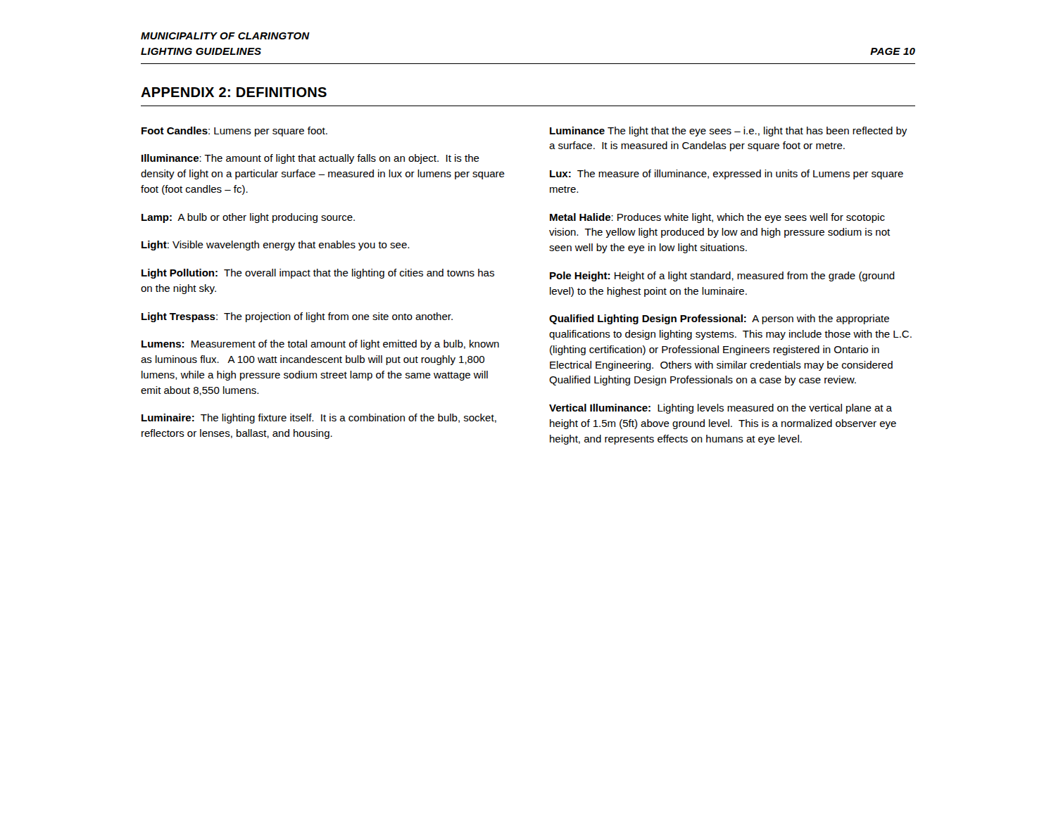MUNICIPALITY OF CLARINGTON
LIGHTING GUIDELINES
PAGE 10
APPENDIX 2: DEFINITIONS
Foot Candles: Lumens per square foot.
Illuminance: The amount of light that actually falls on an object. It is the density of light on a particular surface – measured in lux or lumens per square foot (foot candles – fc).
Lamp: A bulb or other light producing source.
Light: Visible wavelength energy that enables you to see.
Light Pollution: The overall impact that the lighting of cities and towns has on the night sky.
Light Trespass: The projection of light from one site onto another.
Lumens: Measurement of the total amount of light emitted by a bulb, known as luminous flux. A 100 watt incandescent bulb will put out roughly 1,800 lumens, while a high pressure sodium street lamp of the same wattage will emit about 8,550 lumens.
Luminaire: The lighting fixture itself. It is a combination of the bulb, socket, reflectors or lenses, ballast, and housing.
Luminance The light that the eye sees – i.e., light that has been reflected by a surface. It is measured in Candelas per square foot or metre.
Lux: The measure of illuminance, expressed in units of Lumens per square metre.
Metal Halide: Produces white light, which the eye sees well for scotopic vision. The yellow light produced by low and high pressure sodium is not seen well by the eye in low light situations.
Pole Height: Height of a light standard, measured from the grade (ground level) to the highest point on the luminaire.
Qualified Lighting Design Professional: A person with the appropriate qualifications to design lighting systems. This may include those with the L.C. (lighting certification) or Professional Engineers registered in Ontario in Electrical Engineering. Others with similar credentials may be considered Qualified Lighting Design Professionals on a case by case review.
Vertical Illuminance: Lighting levels measured on the vertical plane at a height of 1.5m (5ft) above ground level. This is a normalized observer eye height, and represents effects on humans at eye level.